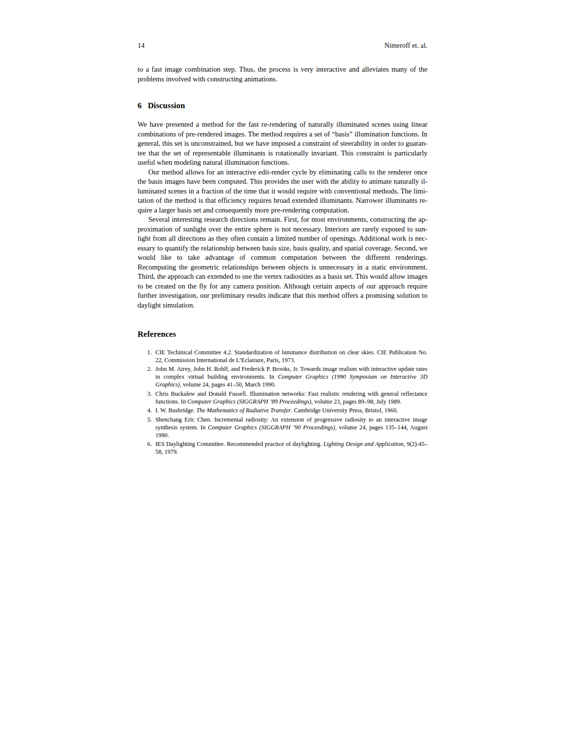14 Nimeroff et. al.
to a fast image combination step. Thus, the process is very interactive and alleviates many of the problems involved with constructing animations.
6 Discussion
We have presented a method for the fast re-rendering of naturally illuminated scenes using linear combinations of pre-rendered images. The method requires a set of “basis” illumination functions. In general, this set is unconstrained, but we have imposed a constraint of steerability in order to guarantee that the set of representable illuminants is rotationally invariant. This constraint is particularly useful when modeling natural illumination functions.
Our method allows for an interactive edit-render cycle by eliminating calls to the renderer once the basis images have been computed. This provides the user with the ability to animate naturally illuminated scenes in a fraction of the time that it would require with conventional methods. The limitation of the method is that efficiency requires broad extended illuminants. Narrower illuminants require a larger basis set and consequently more pre-rendering computation.
Several interesting research directions remain. First, for most environments, constructing the approximation of sunlight over the entire sphere is not necessary. Interiors are rarely exposed to sunlight from all directions as they often contain a limited number of openings. Additional work is necessary to quantify the relationship between basis size, basis quality, and spatial coverage. Second, we would like to take advantage of common computation between the different renderings. Recomputing the geometric relationships between objects is unnecessary in a static environment. Third, the approach can extended to use the vertex radiosities as a basis set. This would allow images to be created on the fly for any camera position. Although certain aspects of our approach require further investigation, our preliminary results indicate that this method offers a promising solution to daylight simulation.
References
CIE Techinical Committee 4.2. Standardization of luminance distribution on clear skies. CIE Publication No. 22, Commission International de L’Eclairaze, Paris, 1973.
John M. Airey, John H. Rohlf, and Frederick P. Brooks, Jr. Towards image realism with interactive update rates in complex virtual building environments. In Computer Graphics (1990 Symposium on Interactive 3D Graphics), volume 24, pages 41–50, March 1990.
Chris Buckalew and Donald Fussell. Illumination networks: Fast realistic rendering with general reflectance functions. In Computer Graphics (SIGGRAPH ’89 Proceedings), volume 23, pages 89–98, July 1989.
I. W. Busbridge. The Mathematics of Radiative Transfer. Cambridge University Press, Bristol, 1960.
Shenchang Eric Chen. Incremental radiosity: An extension of progressive radiosity to an interactive image synthesis system. In Computer Graphics (SIGGRAPH ’90 Proceedings), volume 24, pages 135–144, August 1990.
IES Daylighting Committee. Recommended practice of daylighting. Lighting Design and Application, 9(2):45–58, 1979.